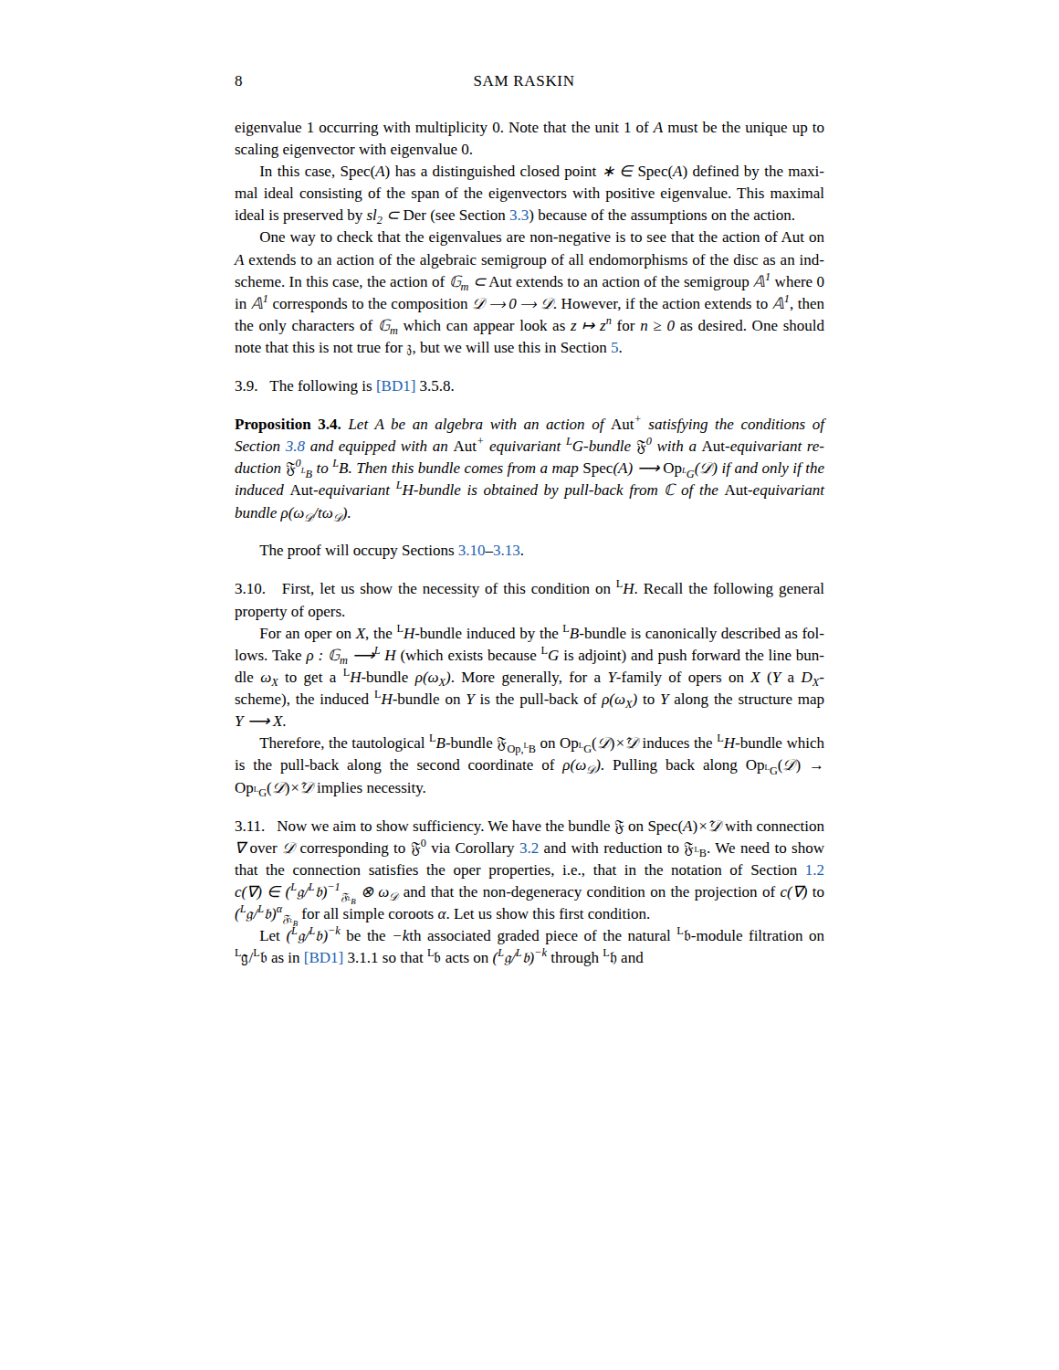8 SAM RASKIN
eigenvalue 1 occurring with multiplicity 0. Note that the unit 1 of A must be the unique up to scaling eigenvector with eigenvalue 0.
In this case, Spec(A) has a distinguished closed point ∗ ∈ Spec(A) defined by the maximal ideal consisting of the span of the eigenvectors with positive eigenvalue. This maximal ideal is preserved by sl2 ⊂ Der (see Section 3.3) because of the assumptions on the action.
One way to check that the eigenvalues are non-negative is to see that the action of Aut on A extends to an action of the algebraic semigroup of all endomorphisms of the disc as an ind-scheme. In this case, the action of 𝔾m ⊂ Aut extends to an action of the semigroup 𝔸1 where 0 in 𝔸1 corresponds to the composition 𝒟 ⟶ 0 ⟶ 𝒟. However, if the action extends to 𝔸1, then the only characters of 𝔾m which can appear look as z ↦ zn for n ≥ 0 as desired. One should note that this is not true for 𝔷, but we will use this in Section 5.
3.9. The following is [BD1] 3.5.8.
Proposition 3.4. Let A be an algebra with an action of Aut+ satisfying the conditions of Section 3.8 and equipped with an Aut+ equivariant LG-bundle 𝔉0 with a Aut-equivariant reduction 𝔉0LB to LB. Then this bundle comes from a map Spec(A) ⟶ OpLG(𝒟) if and only if the induced Aut-equivariant LH-bundle is obtained by pull-back from ℂ of the Aut-equivariant bundle ρ(ω𝒟/tω𝒟).
The proof will occupy Sections 3.10–3.13.
3.10. First, let us show the necessity of this condition on LH. Recall the following general property of opers.
For an oper on X, the LH-bundle induced by the LB-bundle is canonically described as follows. Take ρ : 𝔾m ⟶L H (which exists because LG is adjoint) and push forward the line bundle ωX to get a LH-bundle ρ(ωX). More generally, for a Y-family of opers on X (Y a DX-scheme), the induced LH-bundle on Y is the pull-back of ρ(ωX) to Y along the structure map Y ⟶ X.
Therefore, the tautological LB-bundle 𝔉Op,LB on OpLG(𝒟)×̂𝒟 induces the LH-bundle which is the pull-back along the second coordinate of ρ(ω𝒟). Pulling back along OpLG(𝒟) → OpLG(𝒟)×̂𝒟 implies necessity.
3.11. Now we aim to show sufficiency. We have the bundle 𝔉 on Spec(A)×̂𝒟 with connection ∇ over 𝒟 corresponding to 𝔉0 via Corollary 3.2 and with reduction to 𝔉LB. We need to show that the connection satisfies the oper properties, i.e., that in the notation of Section 1.2 c(∇) ∈ (L𝔤/L𝔟)−1𝔉LB ⊗ ω𝒟 and that the non-degeneracy condition on the projection of c(∇) to (L𝔤/L𝔟)α𝔉LB for all simple coroots α. Let us show this first condition.
Let (L𝔤/L𝔟)−k be the −kth associated graded piece of the natural L𝔟-module filtration on L𝔤/L𝔟 as in [BD1] 3.1.1 so that L𝔟 acts on (L𝔤/L𝔟)−k through L𝔥 and